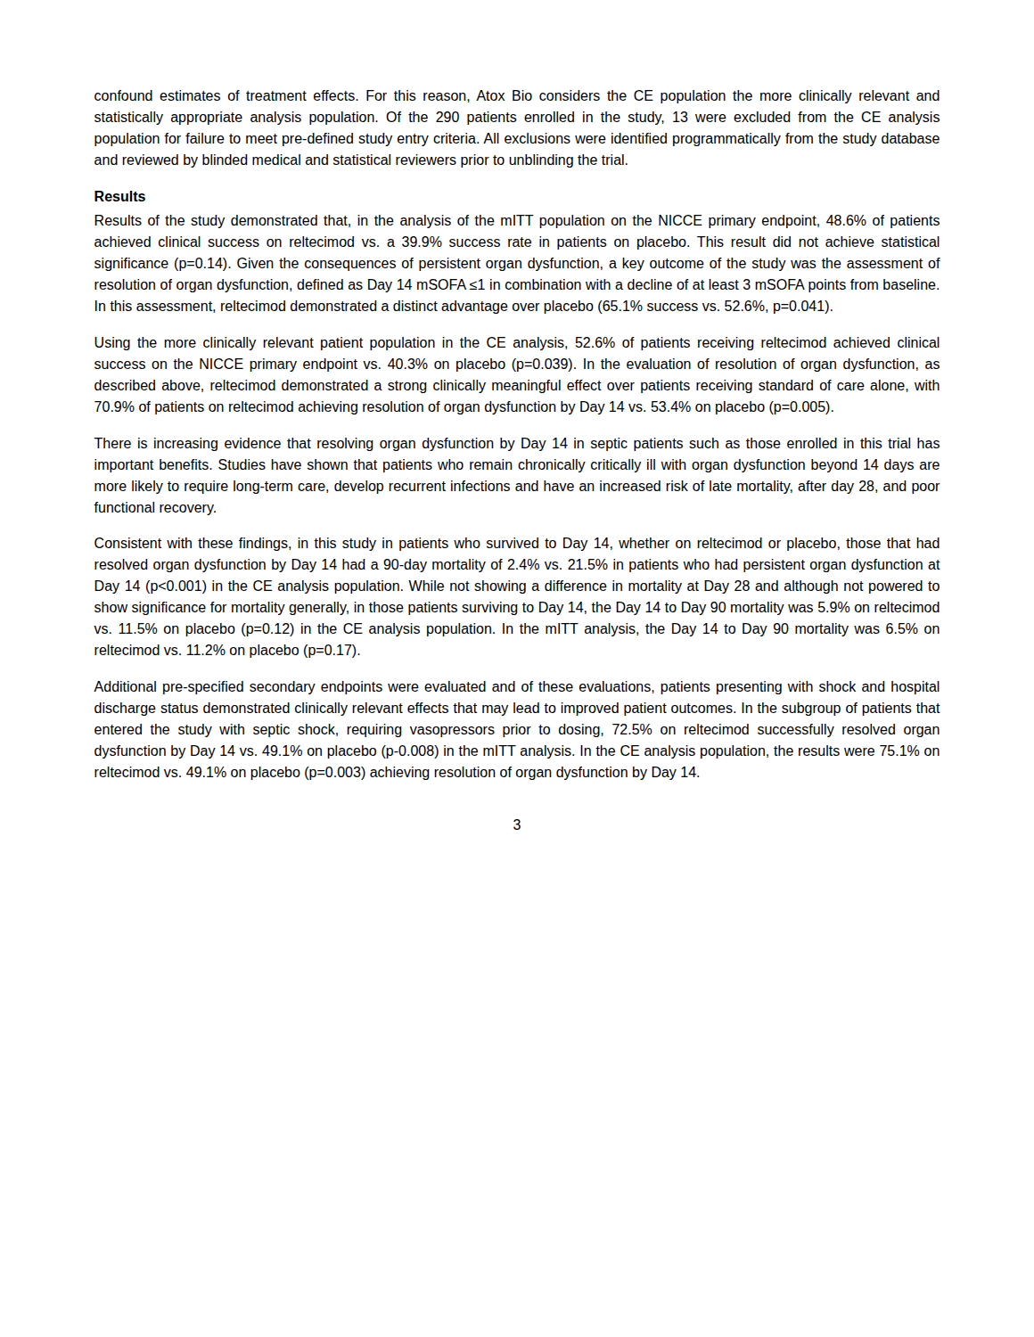confound estimates of treatment effects. For this reason, Atox Bio considers the CE population the more clinically relevant and statistically appropriate analysis population. Of the 290 patients enrolled in the study, 13 were excluded from the CE analysis population for failure to meet pre-defined study entry criteria. All exclusions were identified programmatically from the study database and reviewed by blinded medical and statistical reviewers prior to unblinding the trial.
Results
Results of the study demonstrated that, in the analysis of the mITT population on the NICCE primary endpoint, 48.6% of patients achieved clinical success on reltecimod vs. a 39.9% success rate in patients on placebo. This result did not achieve statistical significance (p=0.14). Given the consequences of persistent organ dysfunction, a key outcome of the study was the assessment of resolution of organ dysfunction, defined as Day 14 mSOFA ≤1 in combination with a decline of at least 3 mSOFA points from baseline. In this assessment, reltecimod demonstrated a distinct advantage over placebo (65.1% success vs. 52.6%, p=0.041).
Using the more clinically relevant patient population in the CE analysis, 52.6% of patients receiving reltecimod achieved clinical success on the NICCE primary endpoint vs. 40.3% on placebo (p=0.039). In the evaluation of resolution of organ dysfunction, as described above, reltecimod demonstrated a strong clinically meaningful effect over patients receiving standard of care alone, with 70.9% of patients on reltecimod achieving resolution of organ dysfunction by Day 14 vs. 53.4% on placebo (p=0.005).
There is increasing evidence that resolving organ dysfunction by Day 14 in septic patients such as those enrolled in this trial has important benefits. Studies have shown that patients who remain chronically critically ill with organ dysfunction beyond 14 days are more likely to require long-term care, develop recurrent infections and have an increased risk of late mortality, after day 28, and poor functional recovery.
Consistent with these findings, in this study in patients who survived to Day 14, whether on reltecimod or placebo, those that had resolved organ dysfunction by Day 14 had a 90-day mortality of 2.4% vs. 21.5% in patients who had persistent organ dysfunction at Day 14 (p<0.001) in the CE analysis population. While not showing a difference in mortality at Day 28 and although not powered to show significance for mortality generally, in those patients surviving to Day 14, the Day 14 to Day 90 mortality was 5.9% on reltecimod vs. 11.5% on placebo (p=0.12) in the CE analysis population. In the mITT analysis, the Day 14 to Day 90 mortality was 6.5% on reltecimod vs. 11.2% on placebo (p=0.17).
Additional pre-specified secondary endpoints were evaluated and of these evaluations, patients presenting with shock and hospital discharge status demonstrated clinically relevant effects that may lead to improved patient outcomes. In the subgroup of patients that entered the study with septic shock, requiring vasopressors prior to dosing, 72.5% on reltecimod successfully resolved organ dysfunction by Day 14 vs. 49.1% on placebo (p-0.008) in the mITT analysis. In the CE analysis population, the results were 75.1% on reltecimod vs. 49.1% on placebo (p=0.003) achieving resolution of organ dysfunction by Day 14.
3